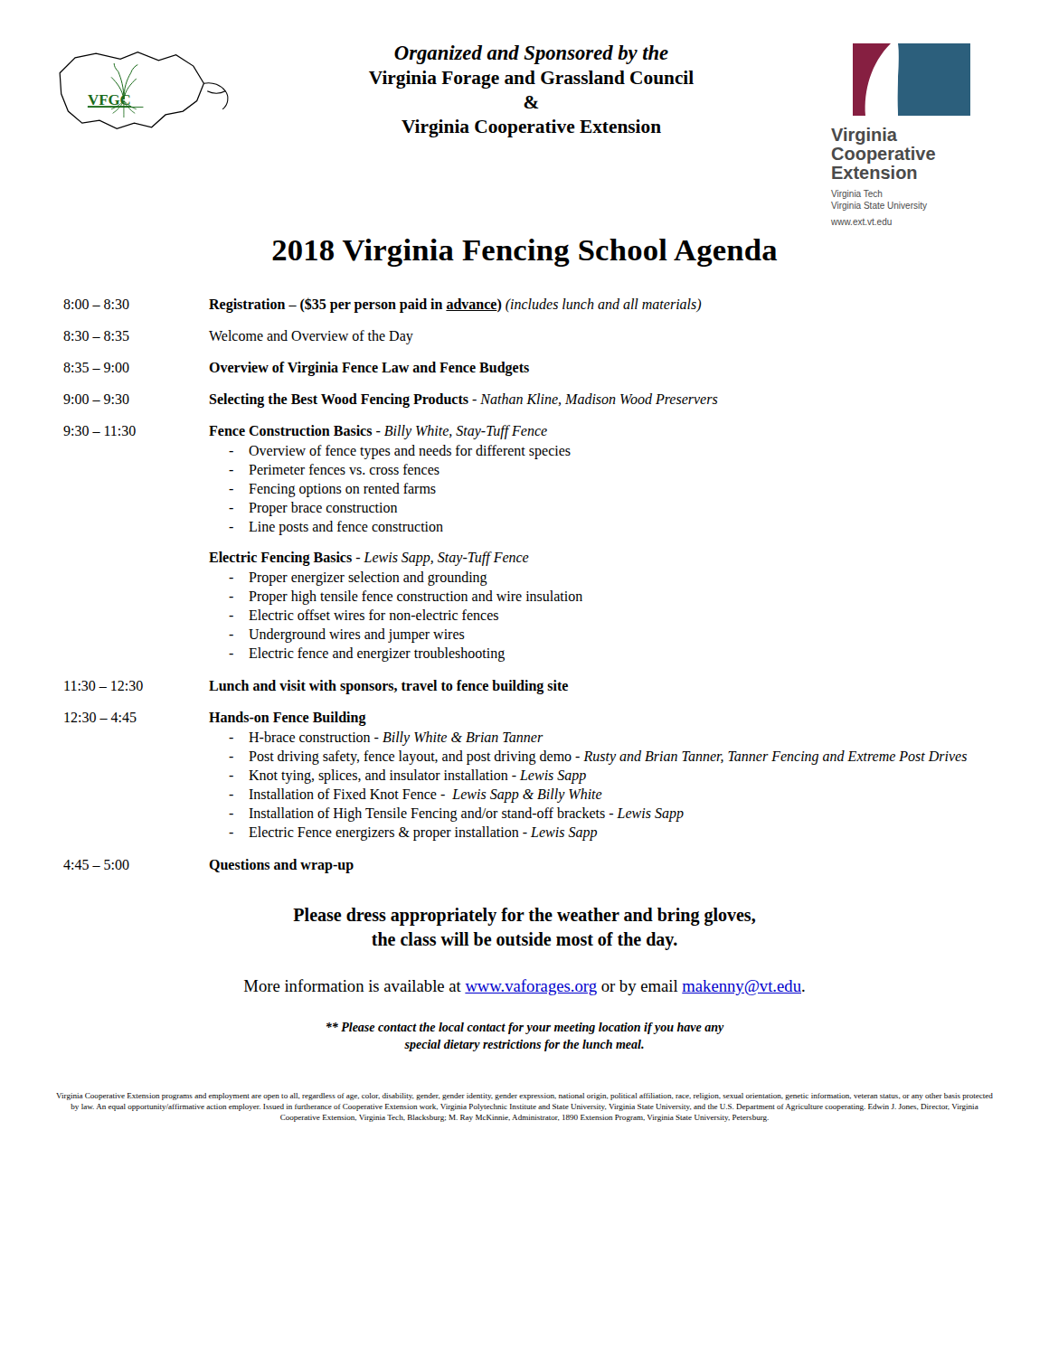VFGC
Organized and Sponsored by the
Virginia Forage and Grassland Council
&
Virginia Cooperative Extension
Virginia
Cooperative
Extension
Virginia Tech
Virginia State University
www.ext.vt.edu
2018 Virginia Fencing School Agenda
| 8:00 – 8:30 | Registration – ($35 per person paid in advance ) (includes lunch and all materials) |
| 8:30 – 8:35 | Welcome and Overview of the Day |
| 8:35 – 9:00 | Overview of Virginia Fence Law and Fence Budgets |
| 9:00 – 9:30 | Selecting the Best Wood Fencing Products - Nathan Kline, Madison Wood Preservers |
| 9:30 – 11:30 | Fence Construction Basics - Billy White, Stay-Tuff Fence Overview of fence types and needs for different species Perimeter fences vs. cross fences Fencing options on rented farms Proper brace construction Line posts and fence construction Electric Fencing Basics - Lewis Sapp, Stay-Tuff Fence Proper energizer selection and grounding Proper high tensile fence construction and wire insulation Electric offset wires for non-electric fences Underground wires and jumper wires Electric fence and energizer troubleshooting |
| 11:30 – 12:30 | Lunch and visit with sponsors, travel to fence building site |
| 12:30 – 4:45 | Hands-on Fence Building H-brace construction - Billy White & Brian Tanner Post driving safety, fence layout, and post driving demo - Rusty and Brian Tanner, Tanner Fencing and Extreme Post Drives Knot tying, splices, and insulator installation - Lewis Sapp Installation of Fixed Knot Fence - Lewis Sapp & Billy White Installation of High Tensile Fencing and/or stand-off brackets - Lewis Sapp Electric Fence energizers & proper installation - Lewis Sapp |
| 4:45 – 5:00 | Questions and wrap-up |
Please dress appropriately for the weather and bring gloves,
the class will be outside most of the day.
More information is available at www.vaforages.org or by email makenny@vt.edu.
** Please contact the local contact for your meeting location if you have any
special dietary restrictions for the lunch meal.
Virginia Cooperative Extension programs and employment are open to all, regardless of age, color, disability, gender, gender identity, gender expression, national origin, political affiliation, race, religion, sexual orientation, genetic information, veteran status, or any other basis protected by law. An equal opportunity/affirmative action employer. Issued in furtherance of Cooperative Extension work, Virginia Polytechnic Institute and State University, Virginia State University, and the U.S. Department of Agriculture cooperating. Edwin J. Jones, Director, Virginia Cooperative Extension, Virginia Tech, Blacksburg; M. Ray McKinnie, Administrator, 1890 Extension Program, Virginia State University, Petersburg.